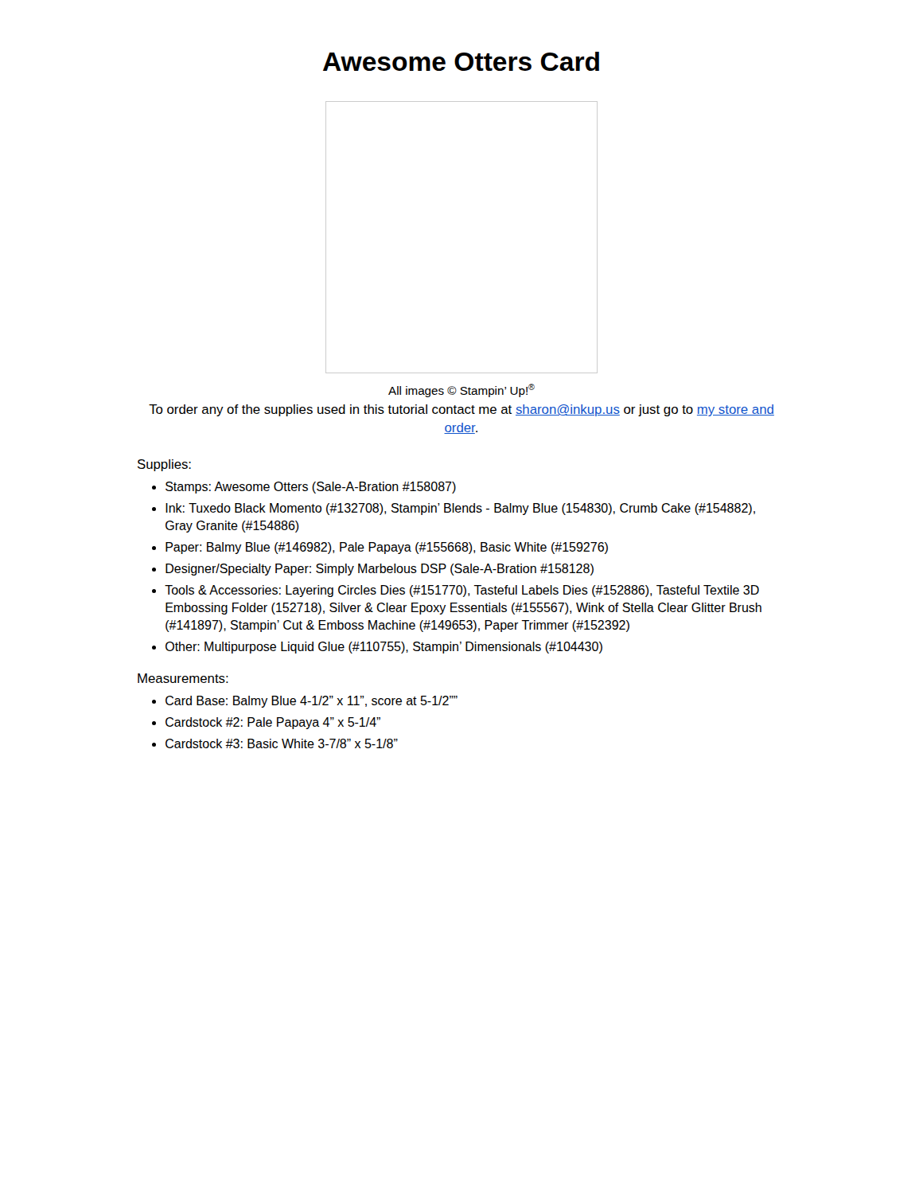Awesome Otters Card
All images © Stampin’ Up!®
To order any of the supplies used in this tutorial contact me at sharon@inkup.us or just go to my store and order.
Supplies:
Stamps: Awesome Otters (Sale-A-Bration #158087)
Ink: Tuxedo Black Momento (#132708), Stampin’ Blends - Balmy Blue (154830), Crumb Cake (#154882), Gray Granite (#154886)
Paper: Balmy Blue (#146982), Pale Papaya (#155668), Basic White (#159276)
Designer/Specialty Paper: Simply Marbelous DSP (Sale-A-Bration #158128)
Tools & Accessories: Layering Circles Dies (#151770), Tasteful Labels Dies (#152886), Tasteful Textile 3D Embossing Folder (152718), Silver & Clear Epoxy Essentials (#155567), Wink of Stella Clear Glitter Brush (#141897), Stampin’ Cut & Emboss Machine (#149653), Paper Trimmer (#152392)
Other: Multipurpose Liquid Glue (#110755), Stampin’ Dimensionals (#104430)
Measurements:
Card Base: Balmy Blue 4-1/2” x 11”, score at 5-1/2””
Cardstock #2: Pale Papaya 4” x 5-1/4”
Cardstock #3: Basic White 3-7/8” x 5-1/8”